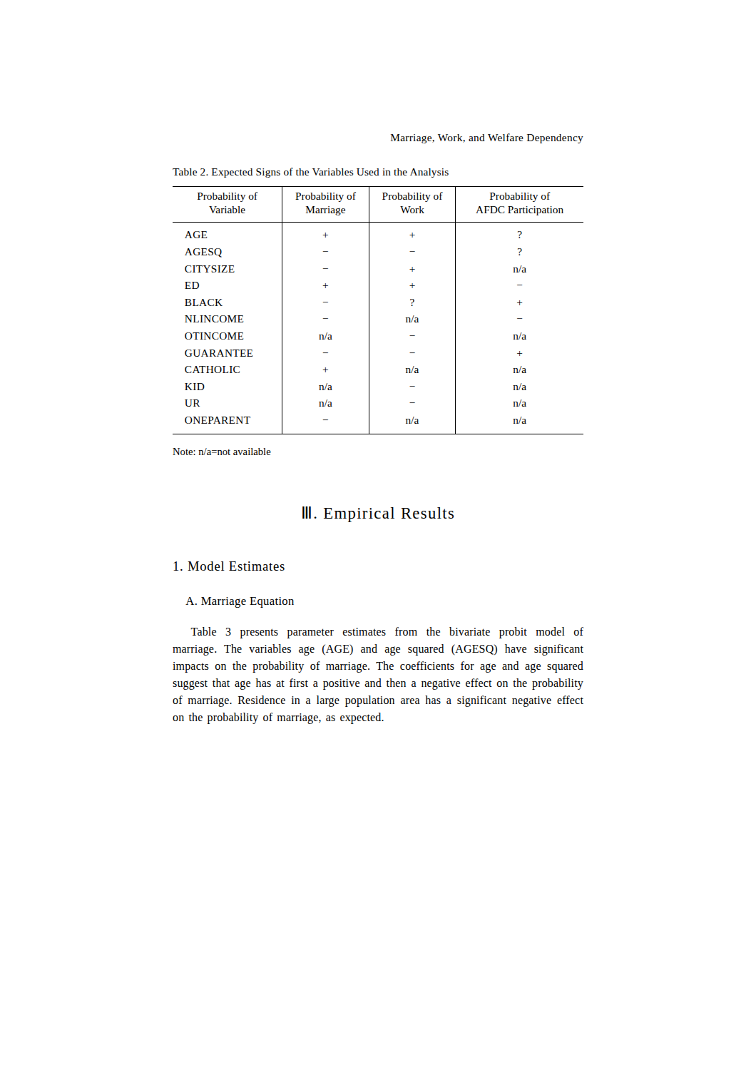Marriage, Work, and Welfare Dependency
Table 2. Expected Signs of the Variables Used in the Analysis
| Probability of Variable | Probability of Marriage | Probability of Work | Probability of AFDC Participation |
| --- | --- | --- | --- |
| AGE | + | + | ? |
| AGESQ | − | − | ? |
| CITYSIZE | − | + | n/a |
| ED | + | + | − |
| BLACK | − | ? | + |
| NLINCOME | − | n/a | − |
| OTINCOME | n/a | − | n/a |
| GUARANTEE | − | − | + |
| CATHOLIC | + | n/a | n/a |
| KID | n/a | − | n/a |
| UR | n/a | − | n/a |
| ONEPARENT | − | n/a | n/a |
Note: n/a=not available
Ⅲ. Empirical Results
1. Model Estimates
A. Marriage Equation
Table 3 presents parameter estimates from the bivariate probit model of marriage. The variables age (AGE) and age squared (AGESQ) have significant impacts on the probability of marriage. The coefficients for age and age squared suggest that age has at first a positive and then a negative effect on the probability of marriage. Residence in a large population area has a significant negative effect on the probability of marriage, as expected.